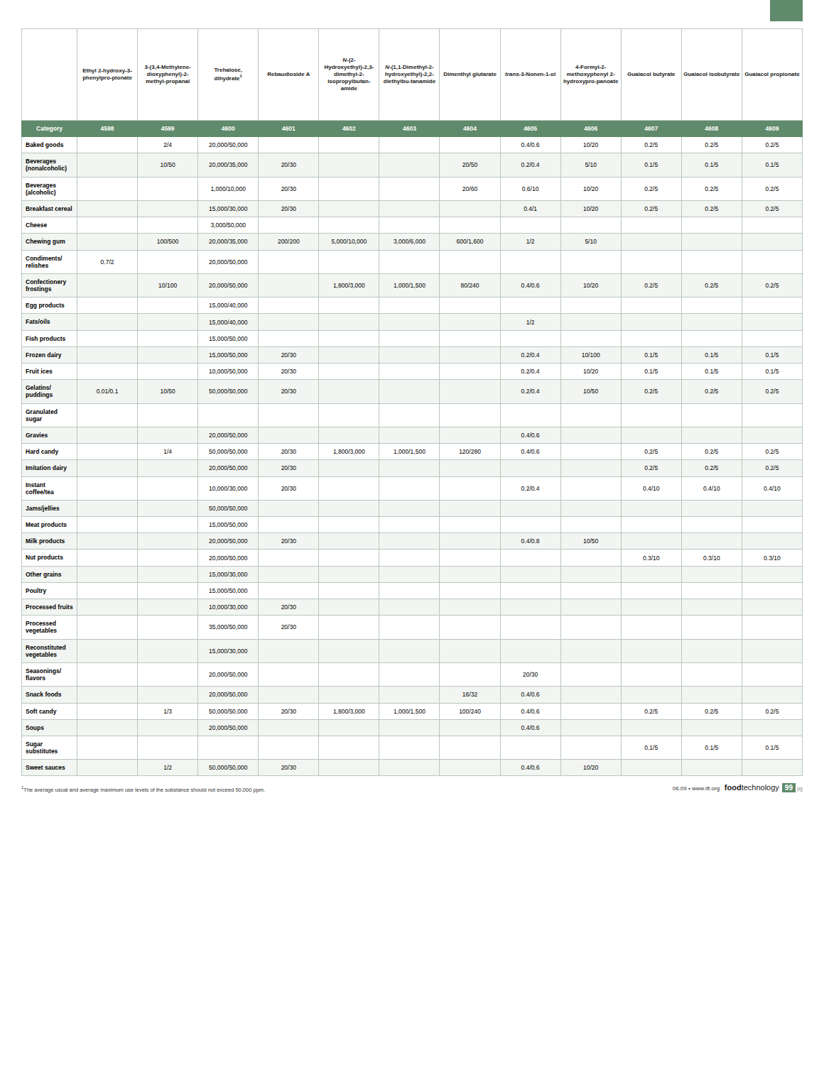| | Ethyl 2-hydroxy-3-phenylpro-pionate | 3-(3,4-Methylene-dioxyphenyl)-2-methyl-propanal | Trehalose, dihydrate 1 | Rebaudioside A | N -(2-Hydroxyethyl)-2,3-dimethyl-2-isopropylbutan-amide | N -(1,1-Dimethyl-2-hydroxyethyl)-2,2-diethylbu-tanamide | Dimenthyl glutarate | trans -3-Nonen-1-ol | 4-Formyl-2-methoxyphenyl 2-hydroxypro-panoate | Guaiacol butyrate | Guaiacol isobutyrate | Guaiacol propionate |
| --- | --- | --- | --- | --- | --- | --- | --- | --- | --- | --- | --- | --- |
| Category | 4598 | 4599 | 4600 | 4601 | 4602 | 4603 | 4604 | 4605 | 4606 | 4607 | 4608 | 4609 |
| Baked goods | | 2/4 | 20,000/50,000 | | | | | 0.4/0.6 | 10/20 | 0.2/5 | 0.2/5 | 0.2/5 |
| Beverages (nonalcoholic) | | 10/50 | 20,000/35,000 | 20/30 | | | 20/50 | 0.2/0.4 | 5/10 | 0.1/5 | 0.1/5 | 0.1/5 |
| Beverages (alcoholic) | | | 1,000/10,000 | 20/30 | | | 20/60 | 0.6/10 | 10/20 | 0.2/5 | 0.2/5 | 0.2/5 |
| Breakfast cereal | | | 15,000/30,000 | 20/30 | | | | 0.4/1 | 10/20 | 0.2/5 | 0.2/5 | 0.2/5 |
| Cheese | | | 3,000/50,000 | | | | | | | | | |
| Chewing gum | | 100/500 | 20,000/35,000 | 200/200 | 5,000/10,000 | 3,000/6,000 | 600/1,600 | 1/2 | 5/10 | | | |
| Condiments/ relishes | 0.7/2 | | 20,000/50,000 | | | | | | | | | |
| Confectionery frostings | | 10/100 | 20,000/50,000 | | 1,800/3,000 | 1,000/1,500 | 80/240 | 0.4/0.6 | 10/20 | 0.2/5 | 0.2/5 | 0.2/5 |
| Egg products | | | 15,000/40,000 | | | | | | | | | |
| Fats/oils | | | 15,000/40,000 | | | | | 1/2 | | | | |
| Fish products | | | 15,000/50,000 | | | | | | | | | |
| Frozen dairy | | | 15,000/50,000 | 20/30 | | | | 0.2/0.4 | 10/100 | 0.1/5 | 0.1/5 | 0.1/5 |
| Fruit ices | | | 10,000/50,000 | 20/30 | | | | 0.2/0.4 | 10/20 | 0.1/5 | 0.1/5 | 0.1/5 |
| Gelatins/ puddings | 0.01/0.1 | 10/50 | 50,000/50,000 | 20/30 | | | | 0.2/0.4 | 10/50 | 0.2/5 | 0.2/5 | 0.2/5 |
| Granulated sugar | | | | | | | | | | | | |
| Gravies | | | 20,000/50,000 | | | | | 0.4/0.6 | | | | |
| Hard candy | | 1/4 | 50,000/50,000 | 20/30 | 1,800/3,000 | 1,000/1,500 | 120/280 | 0.4/0.6 | | 0.2/5 | 0.2/5 | 0.2/5 |
| Imitation dairy | | | 20,000/50,000 | 20/30 | | | | | | 0.2/5 | 0.2/5 | 0.2/5 |
| Instant coffee/tea | | | 10,000/30,000 | 20/30 | | | | 0.2/0.4 | | 0.4/10 | 0.4/10 | 0.4/10 |
| Jams/jellies | | | 50,000/50,000 | | | | | | | | | |
| Meat products | | | 15,000/50,000 | | | | | | | | | |
| Milk products | | | 20,000/50,000 | 20/30 | | | | 0.4/0.8 | 10/50 | | | |
| Nut products | | | 20,000/50,000 | | | | | | | 0.3/10 | 0.3/10 | 0.3/10 |
| Other grains | | | 15,000/30,000 | | | | | | | | | |
| Poultry | | | 15,000/50,000 | | | | | | | | | |
| Processed fruits | | | 10,000/30,000 | 20/30 | | | | | | | | |
| Processed vegetables | | | 35,000/50,000 | 20/30 | | | | | | | | |
| Reconstituted vegetables | | | 15,000/30,000 | | | | | | | | | |
| Seasonings/ flavors | | | 20,000/50,000 | | | | | 20/30 | | | | |
| Snack foods | | | 20,000/50,000 | | | | 16/32 | 0.4/0.6 | | | | |
| Soft candy | | 1/3 | 50,000/50,000 | 20/30 | 1,800/3,000 | 1,000/1,500 | 100/240 | 0.4/0.6 | | 0.2/5 | 0.2/5 | 0.2/5 |
| Soups | | | 20,000/50,000 | | | | | 0.4/0.6 | | | | |
| Sugar substitutes | | | | | | | | | | 0.1/5 | 0.1/5 | 0.1/5 |
| Sweet sauces | | 1/2 | 50,000/50,000 | 20/30 | | | | 0.4/0.6 | 10/20 | | | |
1The average usual and average maximum use levels of the substance should not exceed 50,000 ppm.
06.09 • www.ift.org foodtechnology 99 pg